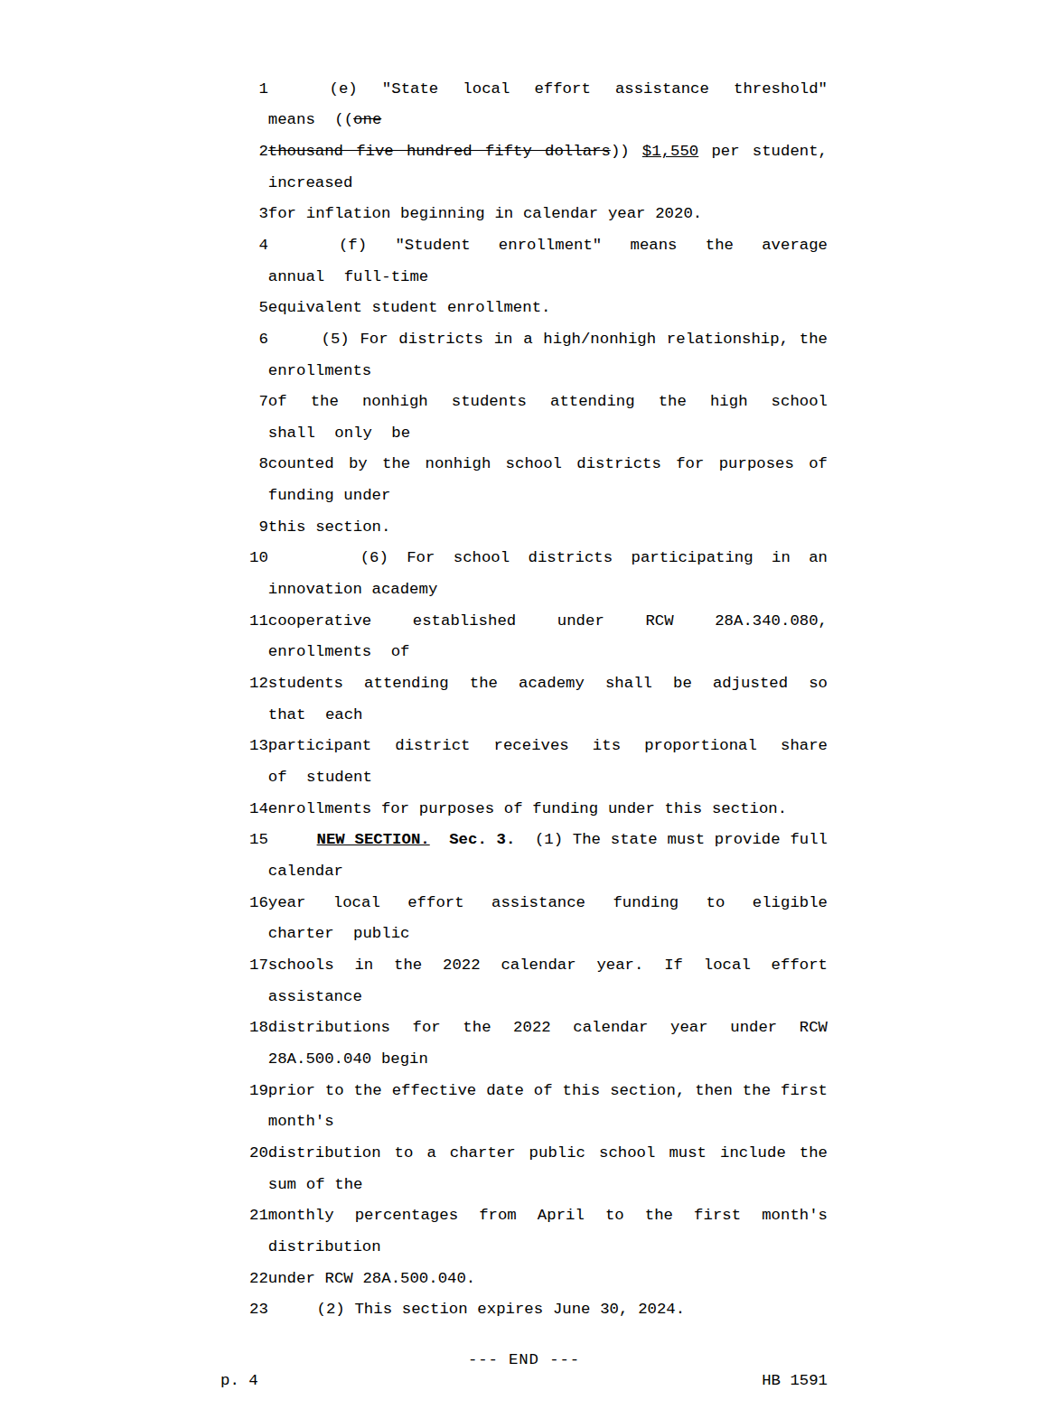| 1 | (e) "State local effort assistance threshold" means (( one |
| 2 | thousand five hundred fifty dollars )) $1,550 per student, increased |
| 3 | for inflation beginning in calendar year 2020. |
| 4 | (f) "Student enrollment" means the average annual full-time |
| 5 | equivalent student enrollment. |
| 6 | (5) For districts in a high/nonhigh relationship, the enrollments |
| 7 | of the nonhigh students attending the high school shall only be |
| 8 | counted by the nonhigh school districts for purposes of funding under |
| 9 | this section. |
| 10 | (6) For school districts participating in an innovation academy |
| 11 | cooperative established under RCW 28A.340.080, enrollments of |
| 12 | students attending the academy shall be adjusted so that each |
| 13 | participant district receives its proportional share of student |
| 14 | enrollments for purposes of funding under this section. |
| 15 | NEW SECTION. Sec. 3. (1) The state must provide full calendar |
| 16 | year local effort assistance funding to eligible charter public |
| 17 | schools in the 2022 calendar year. If local effort assistance |
| 18 | distributions for the 2022 calendar year under RCW 28A.500.040 begin |
| 19 | prior to the effective date of this section, then the first month's |
| 20 | distribution to a charter public school must include the sum of the |
| 21 | monthly percentages from April to the first month's distribution |
| 22 | under RCW 28A.500.040. |
| 23 | (2) This section expires June 30, 2024. |
--- END ---
p. 4
HB 1591